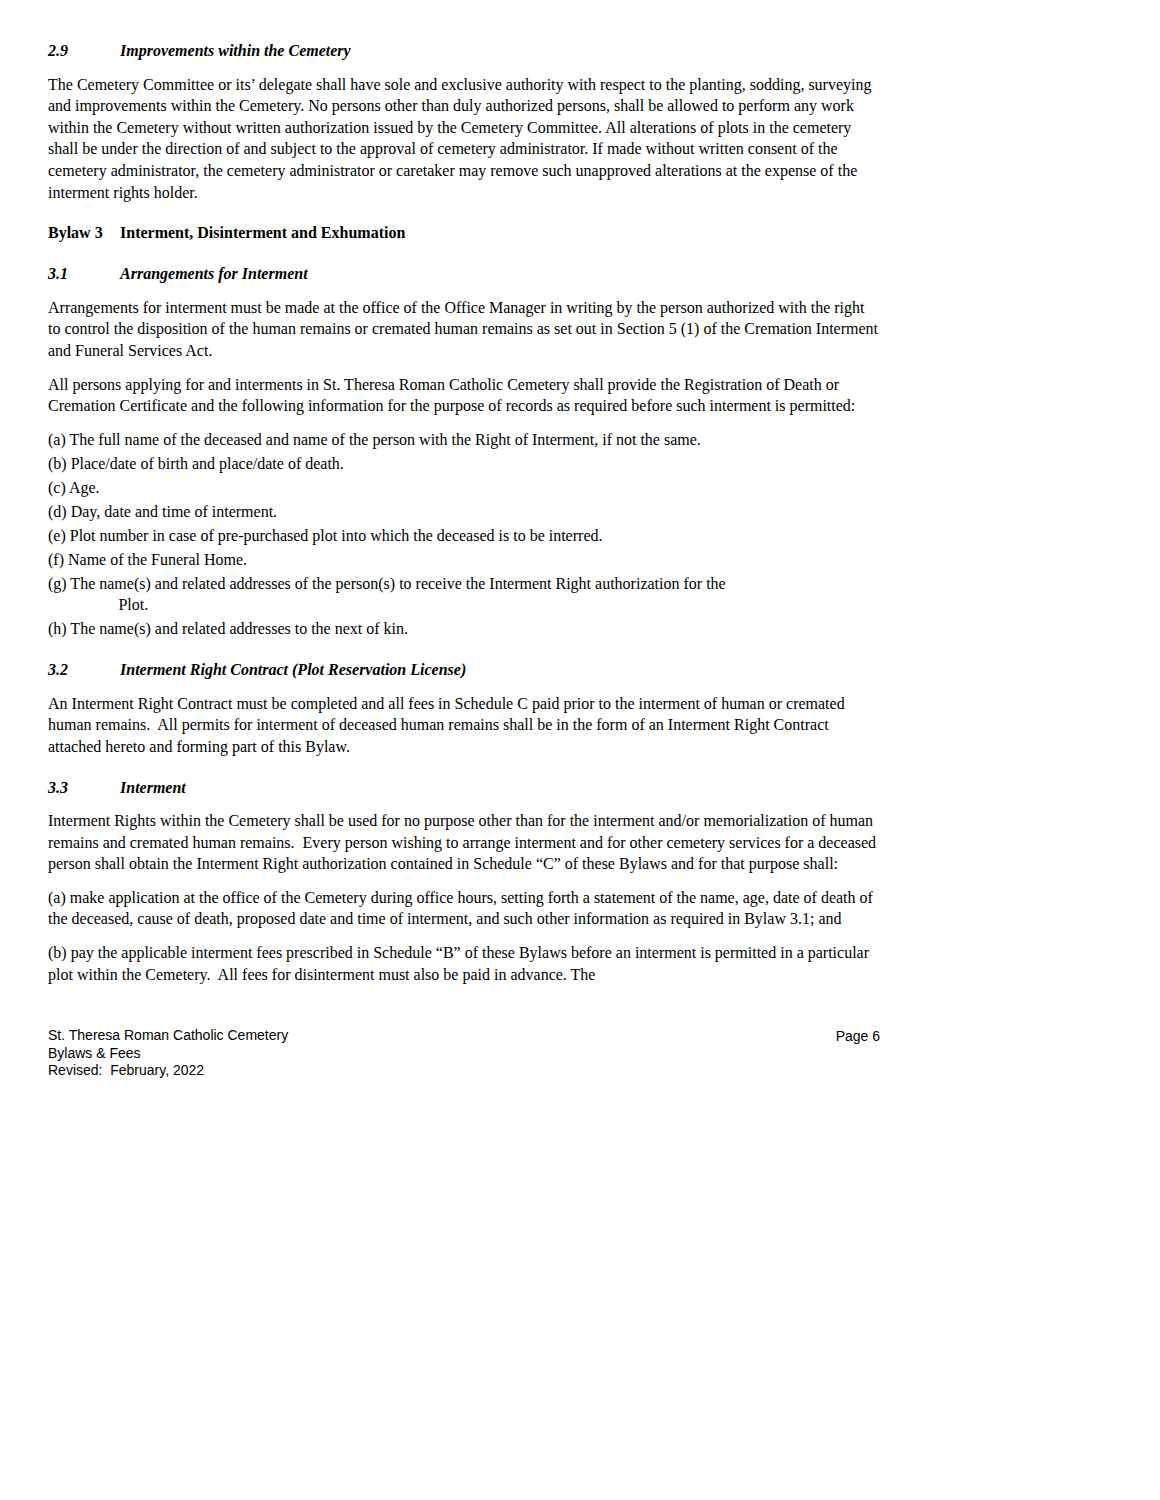2.9 Improvements within the Cemetery
The Cemetery Committee or its’ delegate shall have sole and exclusive authority with respect to the planting, sodding, surveying and improvements within the Cemetery. No persons other than duly authorized persons, shall be allowed to perform any work within the Cemetery without written authorization issued by the Cemetery Committee. All alterations of plots in the cemetery shall be under the direction of and subject to the approval of cemetery administrator. If made without written consent of the cemetery administrator, the cemetery administrator or caretaker may remove such unapproved alterations at the expense of the interment rights holder.
Bylaw 3 Interment, Disinterment and Exhumation
3.1 Arrangements for Interment
Arrangements for interment must be made at the office of the Office Manager in writing by the person authorized with the right to control the disposition of the human remains or cremated human remains as set out in Section 5 (1) of the Cremation Interment and Funeral Services Act.
All persons applying for and interments in St. Theresa Roman Catholic Cemetery shall provide the Registration of Death or Cremation Certificate and the following information for the purpose of records as required before such interment is permitted:
(a) The full name of the deceased and name of the person with the Right of Interment, if not the same.
(b) Place/date of birth and place/date of death.
(c) Age.
(d) Day, date and time of interment.
(e) Plot number in case of pre-purchased plot into which the deceased is to be interred.
(f) Name of the Funeral Home.
(g) The name(s) and related addresses of the person(s) to receive the Interment Right authorization for the Plot.
(h) The name(s) and related addresses to the next of kin.
3.2 Interment Right Contract (Plot Reservation License)
An Interment Right Contract must be completed and all fees in Schedule C paid prior to the interment of human or cremated human remains. All permits for interment of deceased human remains shall be in the form of an Interment Right Contract attached hereto and forming part of this Bylaw.
3.3 Interment
Interment Rights within the Cemetery shall be used for no purpose other than for the interment and/or memorialization of human remains and cremated human remains. Every person wishing to arrange interment and for other cemetery services for a deceased person shall obtain the Interment Right authorization contained in Schedule “C” of these Bylaws and for that purpose shall:
(a) make application at the office of the Cemetery during office hours, setting forth a statement of the name, age, date of death of the deceased, cause of death, proposed date and time of interment, and such other information as required in Bylaw 3.1; and
(b) pay the applicable interment fees prescribed in Schedule “B” of these Bylaws before an interment is permitted in a particular plot within the Cemetery. All fees for disinterment must also be paid in advance. The
Page 6
St. Theresa Roman Catholic Cemetery
Bylaws & Fees
Revised: February, 2022